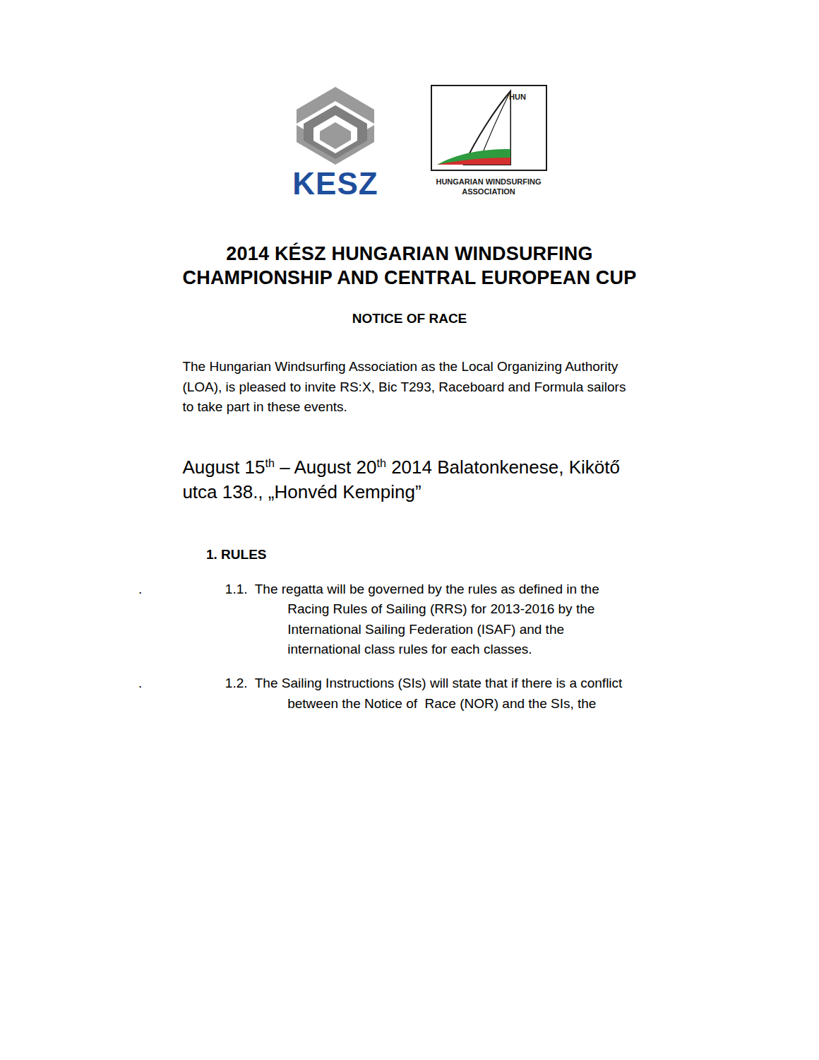KESZ HUN HUNGARIAN WINDSURFING ASSOCIATION
2014 KÉSZ HUNGARIAN WINDSURFING CHAMPIONSHIP AND CENTRAL EUROPEAN CUP
NOTICE OF RACE
The Hungarian Windsurfing Association as the Local Organizing Authority (LOA), is pleased to invite RS:X, Bic T293, Raceboard and Formula sailors to take part in these events.
August 15th – August 20th 2014 Balatonkenese, Kikötő utca 138., „Honvéd Kemping”
1. RULES
. 1.1. The regatta will be governed by the rules as defined in the Racing Rules of Sailing (RRS) for 2013-2016 by the International Sailing Federation (ISAF) and the international class rules for each classes.
. 1.2. The Sailing Instructions (SIs) will state that if there is a conflict between the Notice of Race (NOR) and the SIs, the